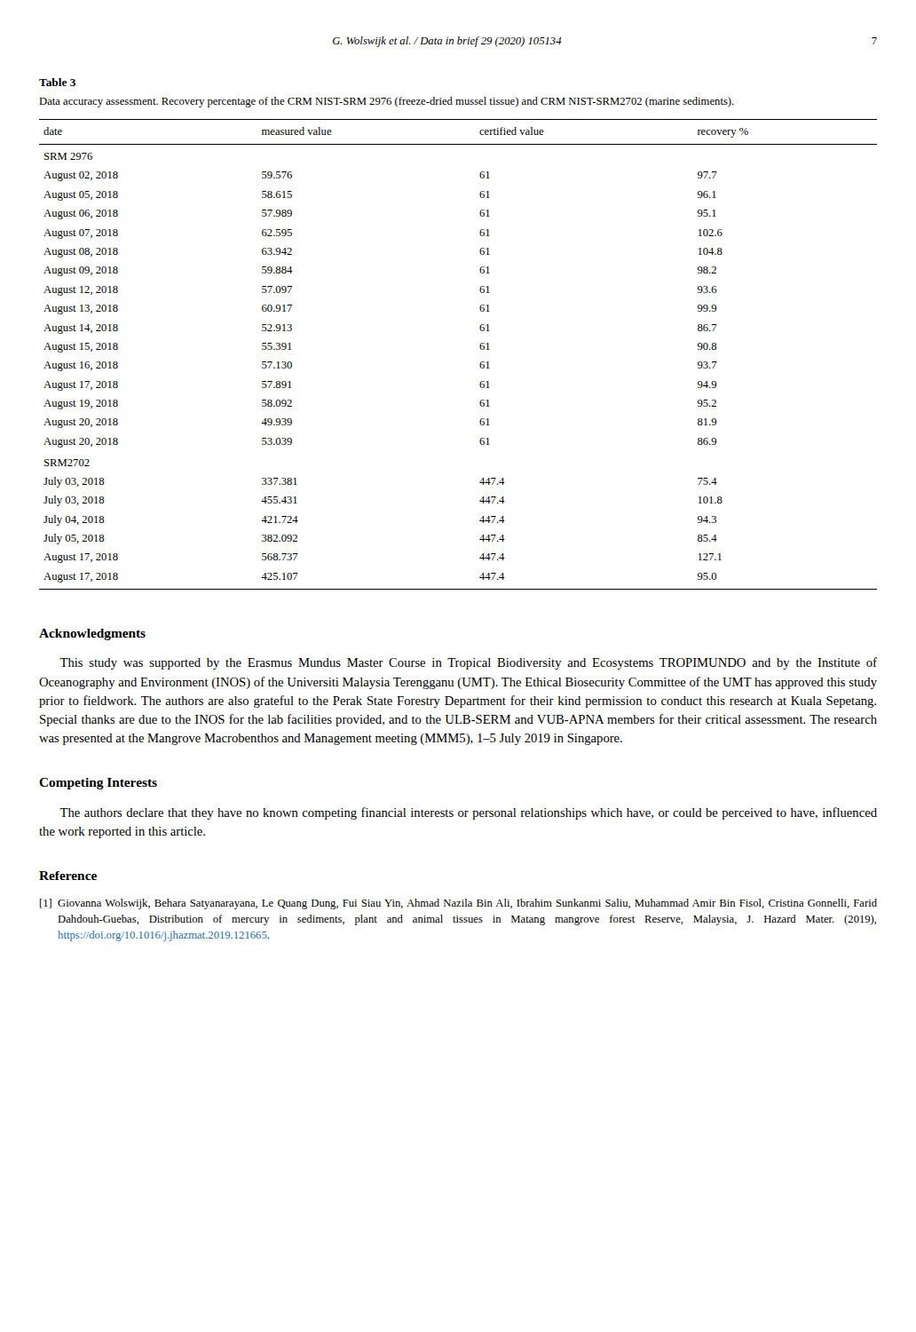G. Wolswijk et al. / Data in brief 29 (2020) 105134
7
Table 3
Data accuracy assessment. Recovery percentage of the CRM NIST-SRM 2976 (freeze-dried mussel tissue) and CRM NIST-SRM2702 (marine sediments).
| date | measured value | certified value | recovery % |
| --- | --- | --- | --- |
| SRM 2976 | | | |
| August 02, 2018 | 59.576 | 61 | 97.7 |
| August 05, 2018 | 58.615 | 61 | 96.1 |
| August 06, 2018 | 57.989 | 61 | 95.1 |
| August 07, 2018 | 62.595 | 61 | 102.6 |
| August 08, 2018 | 63.942 | 61 | 104.8 |
| August 09, 2018 | 59.884 | 61 | 98.2 |
| August 12, 2018 | 57.097 | 61 | 93.6 |
| August 13, 2018 | 60.917 | 61 | 99.9 |
| August 14, 2018 | 52.913 | 61 | 86.7 |
| August 15, 2018 | 55.391 | 61 | 90.8 |
| August 16, 2018 | 57.130 | 61 | 93.7 |
| August 17, 2018 | 57.891 | 61 | 94.9 |
| August 19, 2018 | 58.092 | 61 | 95.2 |
| August 20, 2018 | 49.939 | 61 | 81.9 |
| August 20, 2018 | 53.039 | 61 | 86.9 |
| SRM2702 | | | |
| July 03, 2018 | 337.381 | 447.4 | 75.4 |
| July 03, 2018 | 455.431 | 447.4 | 101.8 |
| July 04, 2018 | 421.724 | 447.4 | 94.3 |
| July 05, 2018 | 382.092 | 447.4 | 85.4 |
| August 17, 2018 | 568.737 | 447.4 | 127.1 |
| August 17, 2018 | 425.107 | 447.4 | 95.0 |
Acknowledgments
This study was supported by the Erasmus Mundus Master Course in Tropical Biodiversity and Ecosystems TROPIMUNDO and by the Institute of Oceanography and Environment (INOS) of the Universiti Malaysia Terengganu (UMT). The Ethical Biosecurity Committee of the UMT has approved this study prior to fieldwork. The authors are also grateful to the Perak State Forestry Department for their kind permission to conduct this research at Kuala Sepetang. Special thanks are due to the INOS for the lab facilities provided, and to the ULB-SERM and VUB-APNA members for their critical assessment. The research was presented at the Mangrove Macrobenthos and Management meeting (MMM5), 1–5 July 2019 in Singapore.
Competing Interests
The authors declare that they have no known competing financial interests or personal relationships which have, or could be perceived to have, influenced the work reported in this article.
Reference
[1]
Giovanna Wolswijk, Behara Satyanarayana, Le Quang Dung, Fui Siau Yin, Ahmad Nazila Bin Ali, Ibrahim Sunkanmi Saliu, Muhammad Amir Bin Fisol, Cristina Gonnelli, Farid Dahdouh-Guebas, Distribution of mercury in sediments, plant and animal tissues in Matang mangrove forest Reserve, Malaysia, J. Hazard Mater. (2019), https://doi.org/10.1016/j.jhazmat.2019.121665.